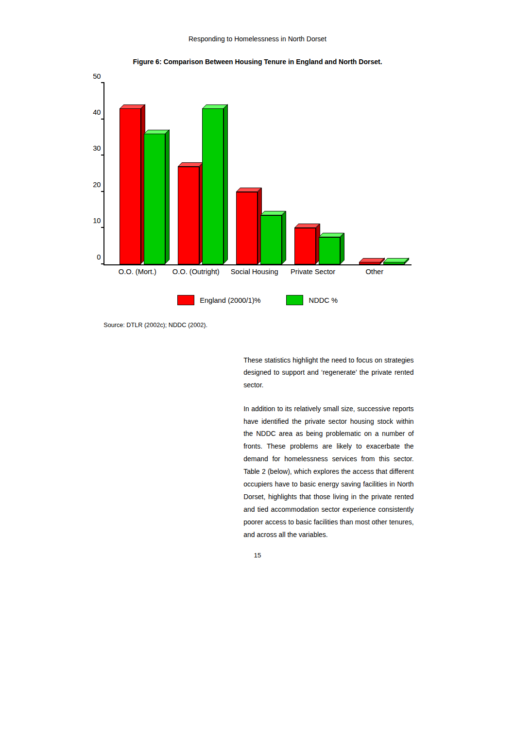Responding to Homelessness in North Dorset
Figure 6: Comparison Between Housing Tenure in England and North Dorset.
0
10
20
30
40
50
O.O. (Mort.)
O.O. (Outright)
Social Housing
Private Sector
Other
England (2000/1)%
NDDC %
Source: DTLR (2002c); NDDC (2002).
These statistics highlight the need to focus on strategies designed to support and ‘regenerate’ the private rented sector.
In addition to its relatively small size, successive reports have identified the private sector housing stock within the NDDC area as being problematic on a number of fronts. These problems are likely to exacerbate the demand for homelessness services from this sector. Table 2 (below), which explores the access that different occupiers have to basic energy saving facilities in North Dorset, highlights that those living in the private rented and tied accommodation sector experience consistently poorer access to basic facilities than most other tenures, and across all the variables.
15